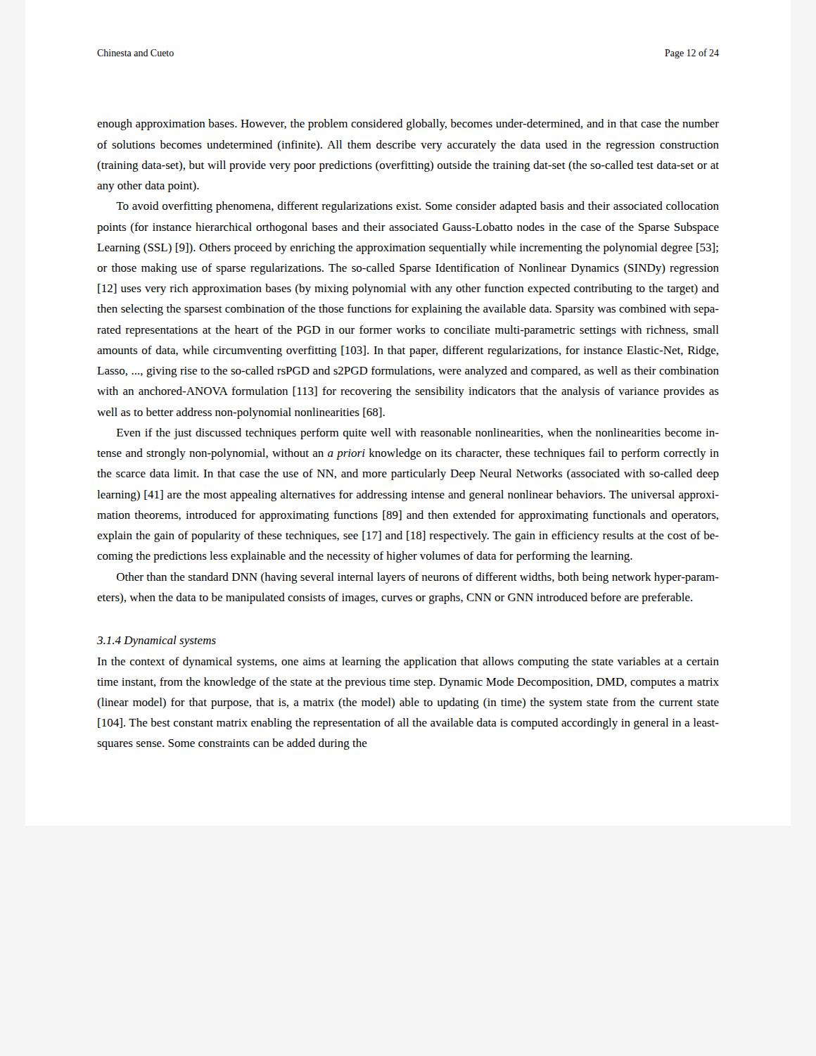Chinesta and Cueto Page 12 of 24
enough approximation bases. However, the problem considered globally, becomes under-determined, and in that case the number of solutions becomes undetermined (infinite). All them describe very accurately the data used in the regression construction (training data-set), but will provide very poor predictions (overfitting) outside the training dat-set (the so-called test data-set or at any other data point).
To avoid overfitting phenomena, different regularizations exist. Some consider adapted basis and their associated collocation points (for instance hierarchical orthogonal bases and their associated Gauss-Lobatto nodes in the case of the Sparse Subspace Learning (SSL) [9]). Others proceed by enriching the approximation sequentially while incrementing the polynomial degree [53]; or those making use of sparse regularizations. The so-called Sparse Identification of Nonlinear Dynamics (SINDy) regression [12] uses very rich approximation bases (by mixing polynomial with any other function expected contributing to the target) and then selecting the sparsest combination of the those functions for explaining the available data. Sparsity was combined with separated representations at the heart of the PGD in our former works to conciliate multi-parametric settings with richness, small amounts of data, while circumventing overfitting [103]. In that paper, different regularizations, for instance Elastic-Net, Ridge, Lasso, ..., giving rise to the so-called rsPGD and s2PGD formulations, were analyzed and compared, as well as their combination with an anchored-ANOVA formulation [113] for recovering the sensibility indicators that the analysis of variance provides as well as to better address non-polynomial nonlinearities [68].
Even if the just discussed techniques perform quite well with reasonable nonlinearities, when the nonlinearities become intense and strongly non-polynomial, without an a priori knowledge on its character, these techniques fail to perform correctly in the scarce data limit. In that case the use of NN, and more particularly Deep Neural Networks (associated with so-called deep learning) [41] are the most appealing alternatives for addressing intense and general nonlinear behaviors. The universal approximation theorems, introduced for approximating functions [89] and then extended for approximating functionals and operators, explain the gain of popularity of these techniques, see [17] and [18] respectively. The gain in efficiency results at the cost of becoming the predictions less explainable and the necessity of higher volumes of data for performing the learning.
Other than the standard DNN (having several internal layers of neurons of different widths, both being network hyper-parameters), when the data to be manipulated consists of images, curves or graphs, CNN or GNN introduced before are preferable.
3.1.4 Dynamical systems
In the context of dynamical systems, one aims at learning the application that allows computing the state variables at a certain time instant, from the knowledge of the state at the previous time step. Dynamic Mode Decomposition, DMD, computes a matrix (linear model) for that purpose, that is, a matrix (the model) able to updating (in time) the system state from the current state [104]. The best constant matrix enabling the representation of all the available data is computed accordingly in general in a least-squares sense. Some constraints can be added during the